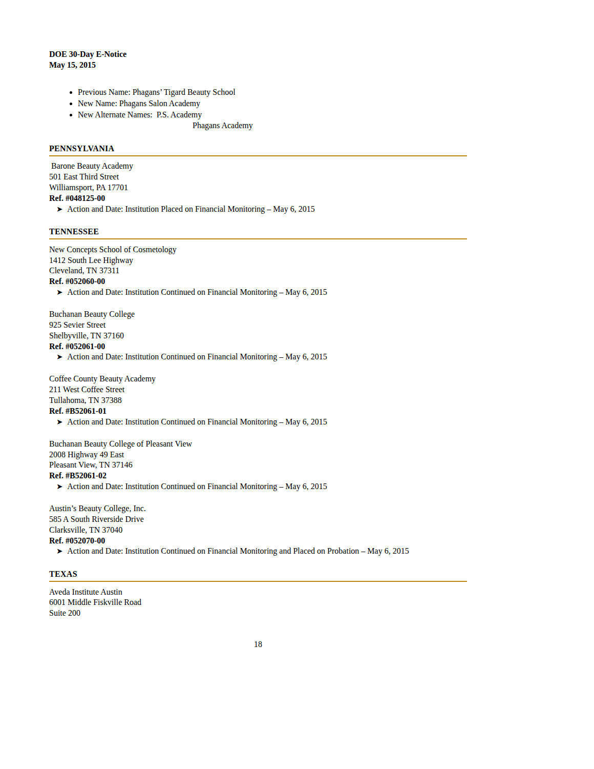DOE 30-Day E-Notice
May 15, 2015
Previous Name: Phagans’ Tigard Beauty School
New Name: Phagans Salon Academy
New Alternate Names: P.S. Academy
Phagans Academy
PENNSYLVANIA
Barone Beauty Academy
501 East Third Street
Williamsport, PA 17701
Ref. #048125-00
Action and Date: Institution Placed on Financial Monitoring – May 6, 2015
TENNESSEE
New Concepts School of Cosmetology
1412 South Lee Highway
Cleveland, TN 37311
Ref. #052060-00
Action and Date: Institution Continued on Financial Monitoring – May 6, 2015
Buchanan Beauty College
925 Sevier Street
Shelbyville, TN 37160
Ref. #052061-00
Action and Date: Institution Continued on Financial Monitoring – May 6, 2015
Coffee County Beauty Academy
211 West Coffee Street
Tullahoma, TN 37388
Ref. #B52061-01
Action and Date: Institution Continued on Financial Monitoring – May 6, 2015
Buchanan Beauty College of Pleasant View
2008 Highway 49 East
Pleasant View, TN 37146
Ref. #B52061-02
Action and Date: Institution Continued on Financial Monitoring – May 6, 2015
Austin’s Beauty College, Inc.
585 A South Riverside Drive
Clarksville, TN 37040
Ref. #052070-00
Action and Date: Institution Continued on Financial Monitoring and Placed on Probation – May 6, 2015
TEXAS
Aveda Institute Austin
6001 Middle Fiskville Road
Suite 200
18